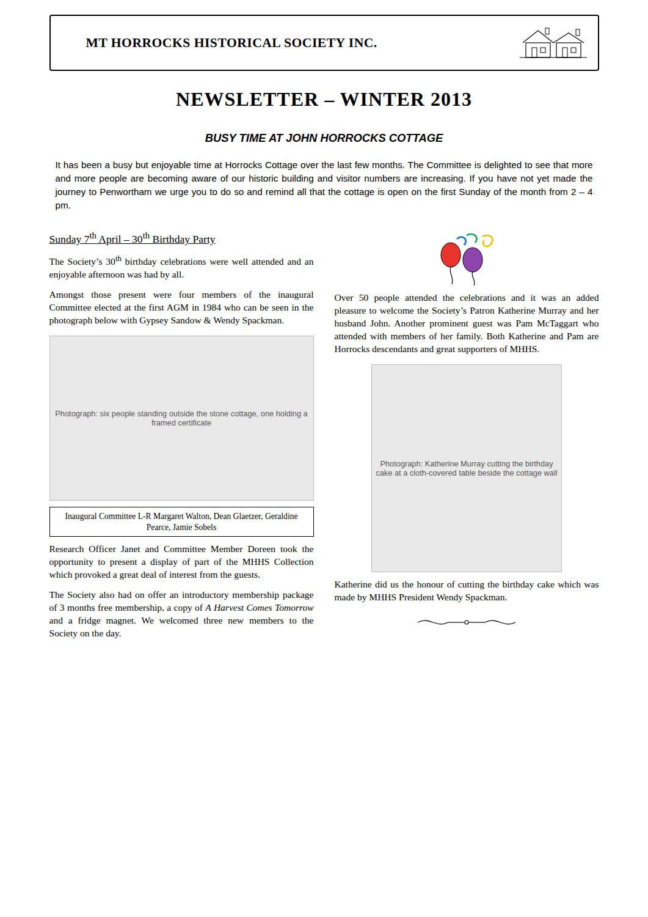MT HORROCKS HISTORICAL SOCIETY INC.
NEWSLETTER – WINTER 2013
BUSY TIME AT JOHN HORROCKS COTTAGE
It has been a busy but enjoyable time at Horrocks Cottage over the last few months. The Committee is delighted to see that more and more people are becoming aware of our historic building and visitor numbers are increasing. If you have not yet made the journey to Penwortham we urge you to do so and remind all that the cottage is open on the first Sunday of the month from 2 – 4 pm.
Sunday 7th April – 30th Birthday Party
The Society’s 30th birthday celebrations were well attended and an enjoyable afternoon was had by all.
Amongst those present were four members of the inaugural Committee elected at the first AGM in 1984 who can be seen in the photograph below with Gypsey Sandow & Wendy Spackman.
Photograph: six people standing outside the stone cottage, one holding a framed certificate
Inaugural Committee L-R Margaret Walton, Dean Glaetzer, Geraldine Pearce, Jamie Sobels
Research Officer Janet and Committee Member Doreen took the opportunity to present a display of part of the MHHS Collection which provoked a great deal of interest from the guests.
The Society also had on offer an introductory membership package of 3 months free membership, a copy of A Harvest Comes Tomorrow and a fridge magnet. We welcomed three new members to the Society on the day.
Over 50 people attended the celebrations and it was an added pleasure to welcome the Society’s Patron Katherine Murray and her husband John. Another prominent guest was Pam McTaggart who attended with members of her family. Both Katherine and Pam are Horrocks descendants and great supporters of MHHS.
Photograph: Katherine Murray cutting the birthday cake at a cloth-covered table beside the cottage wall
Katherine did us the honour of cutting the birthday cake which was made by MHHS President Wendy Spackman.